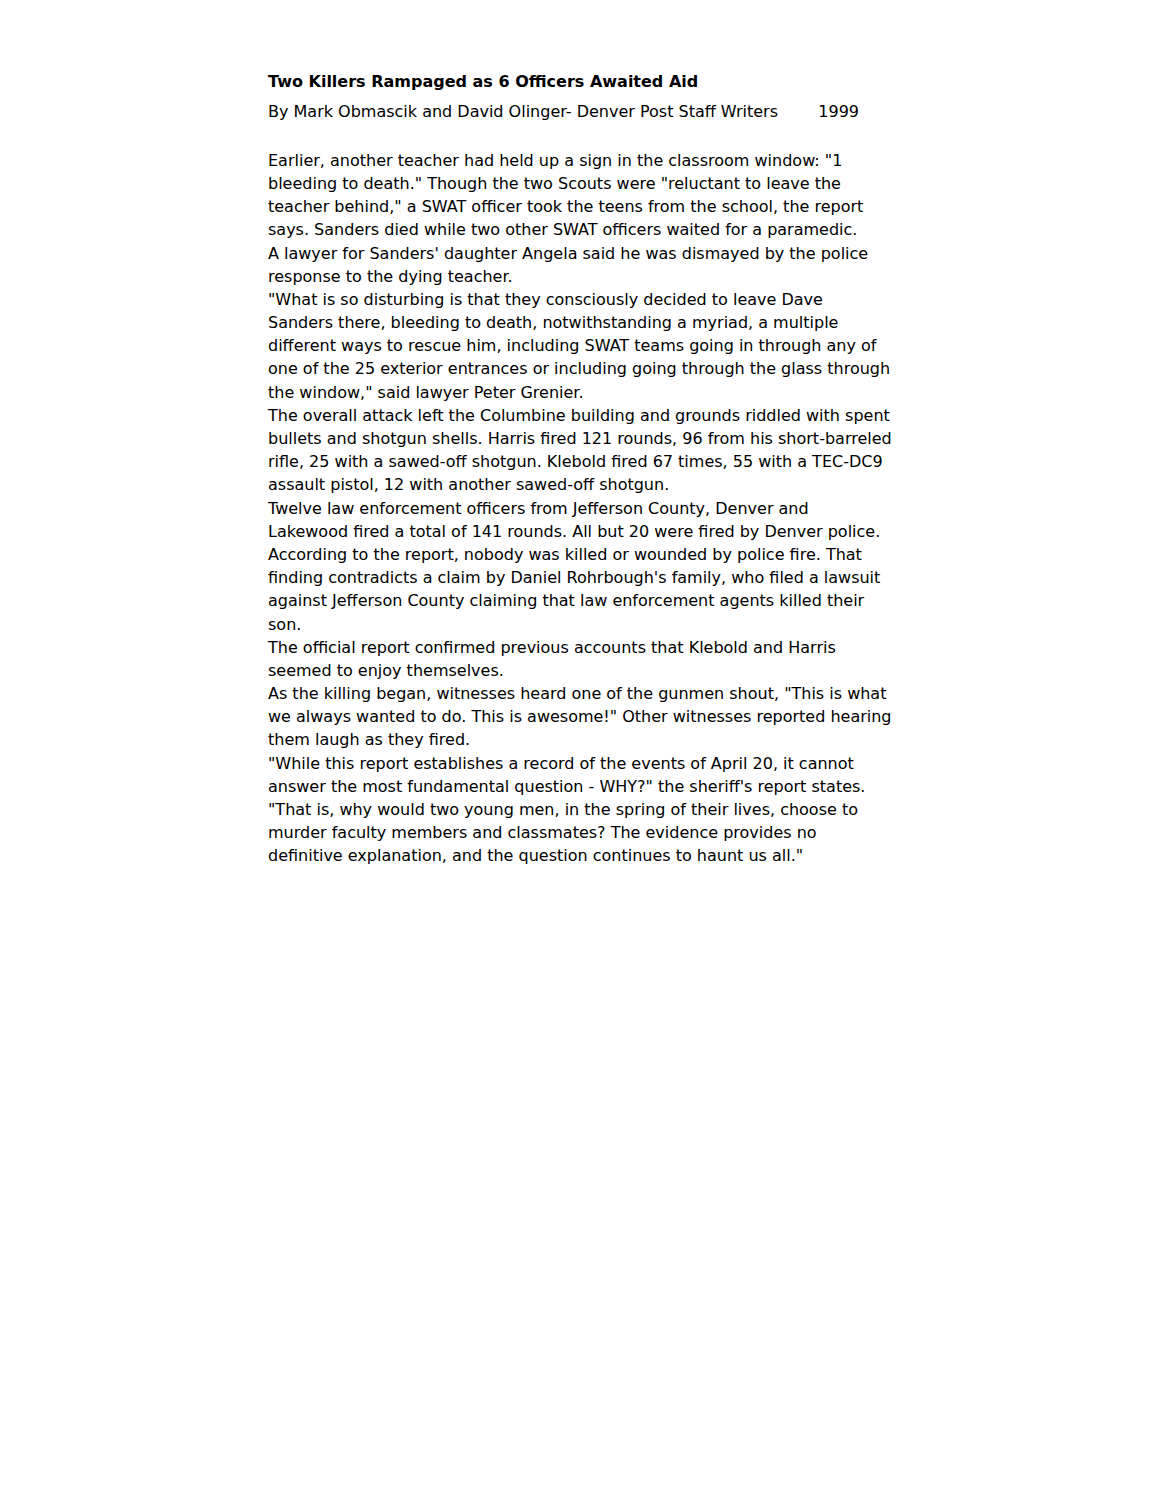Two Killers Rampaged as 6 Officers Awaited Aid
By Mark Obmascik and David Olinger- Denver Post Staff Writers 1999
Earlier, another teacher had held up a sign in the classroom window: "1 bleeding to death." Though the two Scouts were "reluctant to leave the teacher behind," a SWAT officer took the teens from the school, the report says. Sanders died while two other SWAT officers waited for a paramedic.
A lawyer for Sanders' daughter Angela said he was dismayed by the police response to the dying teacher.
"What is so disturbing is that they consciously decided to leave Dave Sanders there, bleeding to death, notwithstanding a myriad, a multiple different ways to rescue him, including SWAT teams going in through any of one of the 25 exterior entrances or including going through the glass through the window," said lawyer Peter Grenier.
The overall attack left the Columbine building and grounds riddled with spent bullets and shotgun shells. Harris fired 121 rounds, 96 from his short-barreled rifle, 25 with a sawed-off shotgun. Klebold fired 67 times, 55 with a TEC-DC9 assault pistol, 12 with another sawed-off shotgun.
Twelve law enforcement officers from Jefferson County, Denver and Lakewood fired a total of 141 rounds. All but 20 were fired by Denver police.
According to the report, nobody was killed or wounded by police fire. That finding contradicts a claim by Daniel Rohrbough's family, who filed a lawsuit against Jefferson County claiming that law enforcement agents killed their son.
The official report confirmed previous accounts that Klebold and Harris seemed to enjoy themselves.
As the killing began, witnesses heard one of the gunmen shout, "This is what we always wanted to do. This is awesome!" Other witnesses reported hearing them laugh as they fired.
"While this report establishes a record of the events of April 20, it cannot answer the most fundamental question - WHY?" the sheriff's report states. "That is, why would two young men, in the spring of their lives, choose to murder faculty members and classmates? The evidence provides no definitive explanation, and the question continues to haunt us all."